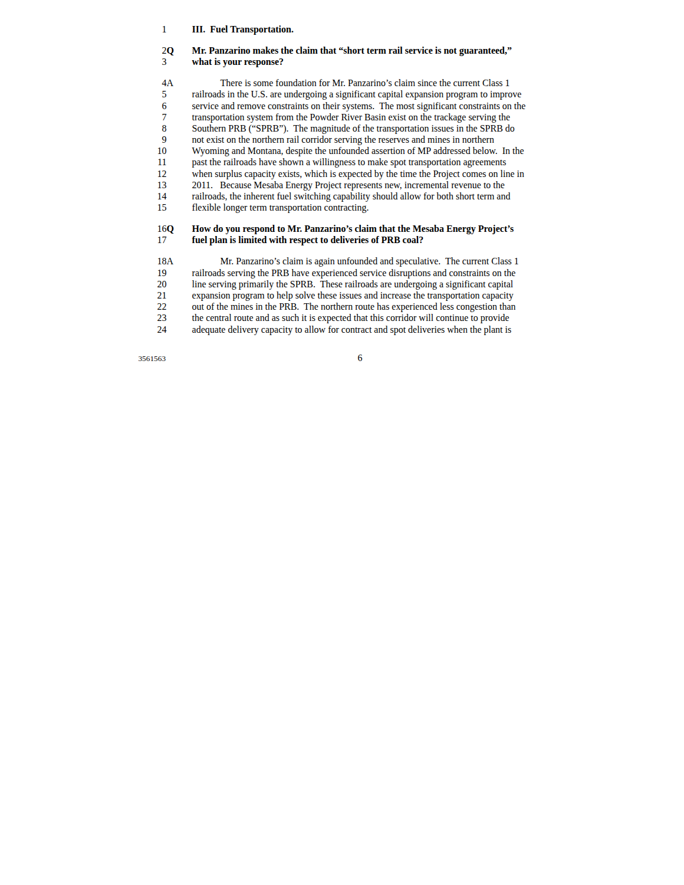| 1 | | III. Fuel Transportation. |
| 2 | Q | Mr. Panzarino makes the claim that “short term rail service is not guaranteed,” |
| 3 | | what is your response? |
| 4 | A | There is some foundation for Mr. Panzarino’s claim since the current Class 1 |
| 5 | | railroads in the U.S. are undergoing a significant capital expansion program to improve |
| 6 | | service and remove constraints on their systems. The most significant constraints on the |
| 7 | | transportation system from the Powder River Basin exist on the trackage serving the |
| 8 | | Southern PRB (“SPRB”). The magnitude of the transportation issues in the SPRB do |
| 9 | | not exist on the northern rail corridor serving the reserves and mines in northern |
| 10 | | Wyoming and Montana, despite the unfounded assertion of MP addressed below. In the |
| 11 | | past the railroads have shown a willingness to make spot transportation agreements |
| 12 | | when surplus capacity exists, which is expected by the time the Project comes on line in |
| 13 | | 2011. Because Mesaba Energy Project represents new, incremental revenue to the |
| 14 | | railroads, the inherent fuel switching capability should allow for both short term and |
| 15 | | flexible longer term transportation contracting. |
| 16 | Q | How do you respond to Mr. Panzarino’s claim that the Mesaba Energy Project’s |
| 17 | | fuel plan is limited with respect to deliveries of PRB coal? |
| 18 | A | Mr. Panzarino’s claim is again unfounded and speculative. The current Class 1 |
| 19 | | railroads serving the PRB have experienced service disruptions and constraints on the |
| 20 | | line serving primarily the SPRB. These railroads are undergoing a significant capital |
| 21 | | expansion program to help solve these issues and increase the transportation capacity |
| 22 | | out of the mines in the PRB. The northern route has experienced less congestion than |
| 23 | | the central route and as such it is expected that this corridor will continue to provide |
| 24 | | adequate delivery capacity to allow for contract and spot deliveries when the plant is |
3561563 6